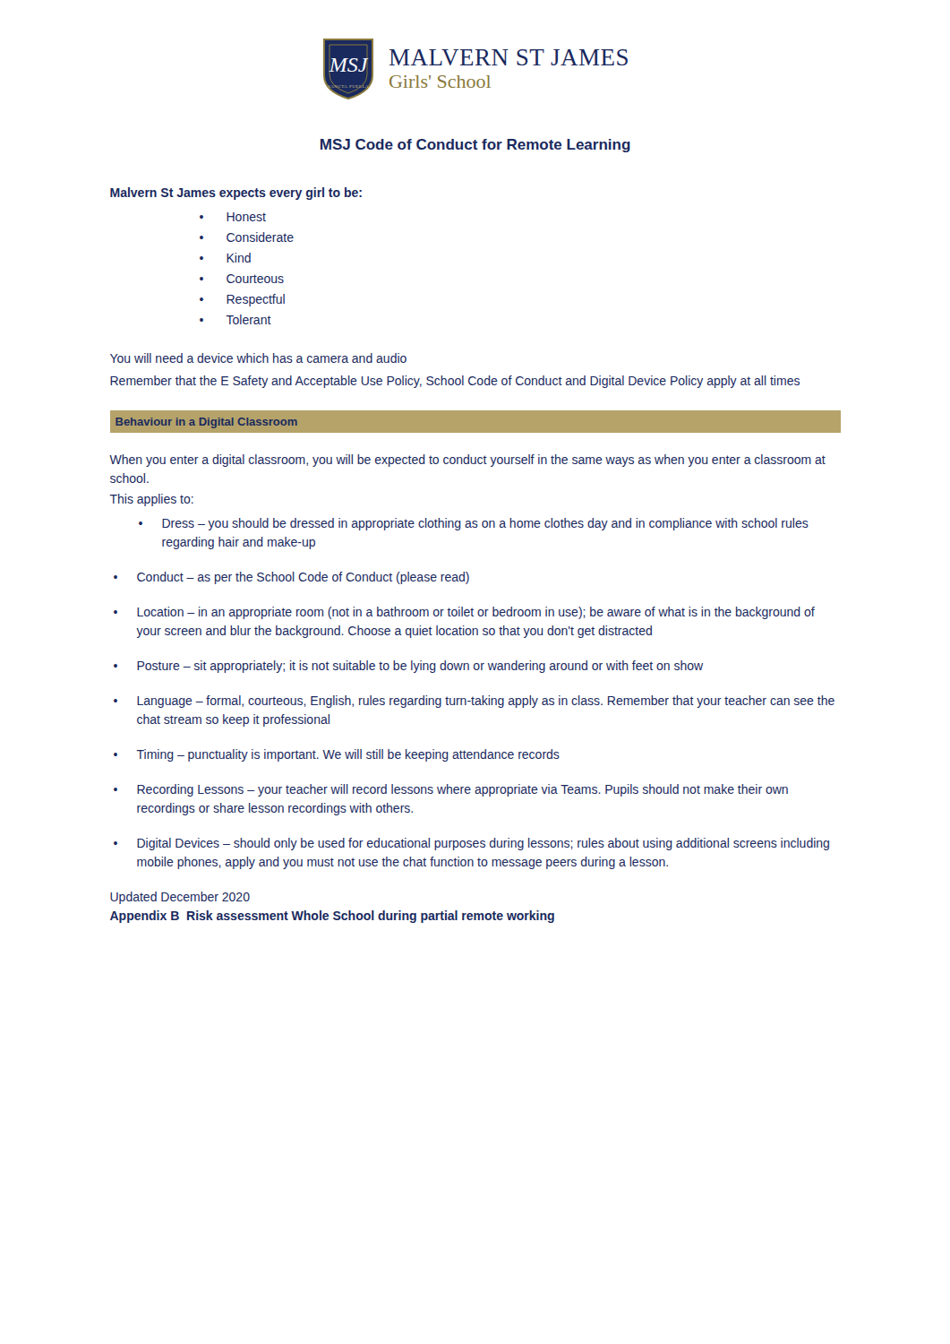MSJ SANCTA PUELLA
MALVERN ST JAMES
Girls' School
MSJ Code of Conduct for Remote Learning
Malvern St James expects every girl to be:
Honest
Considerate
Kind
Courteous
Respectful
Tolerant
You will need a device which has a camera and audio
Remember that the E Safety and Acceptable Use Policy, School Code of Conduct and Digital Device Policy apply at all times
Behaviour in a Digital Classroom
When you enter a digital classroom, you will be expected to conduct yourself in the same ways as when you enter a classroom at school.
This applies to:
Dress – you should be dressed in appropriate clothing as on a home clothes day and in compliance with school rules regarding hair and make-up
Conduct – as per the School Code of Conduct (please read)
Location – in an appropriate room (not in a bathroom or toilet or bedroom in use); be aware of what is in the background of your screen and blur the background. Choose a quiet location so that you don't get distracted
Posture – sit appropriately; it is not suitable to be lying down or wandering around or with feet on show
Language – formal, courteous, English, rules regarding turn-taking apply as in class. Remember that your teacher can see the chat stream so keep it professional
Timing – punctuality is important. We will still be keeping attendance records
Recording Lessons – your teacher will record lessons where appropriate via Teams. Pupils should not make their own recordings or share lesson recordings with others.
Digital Devices – should only be used for educational purposes during lessons; rules about using additional screens including mobile phones, apply and you must not use the chat function to message peers during a lesson.
Updated December 2020
Appendix B Risk assessment Whole School during partial remote working